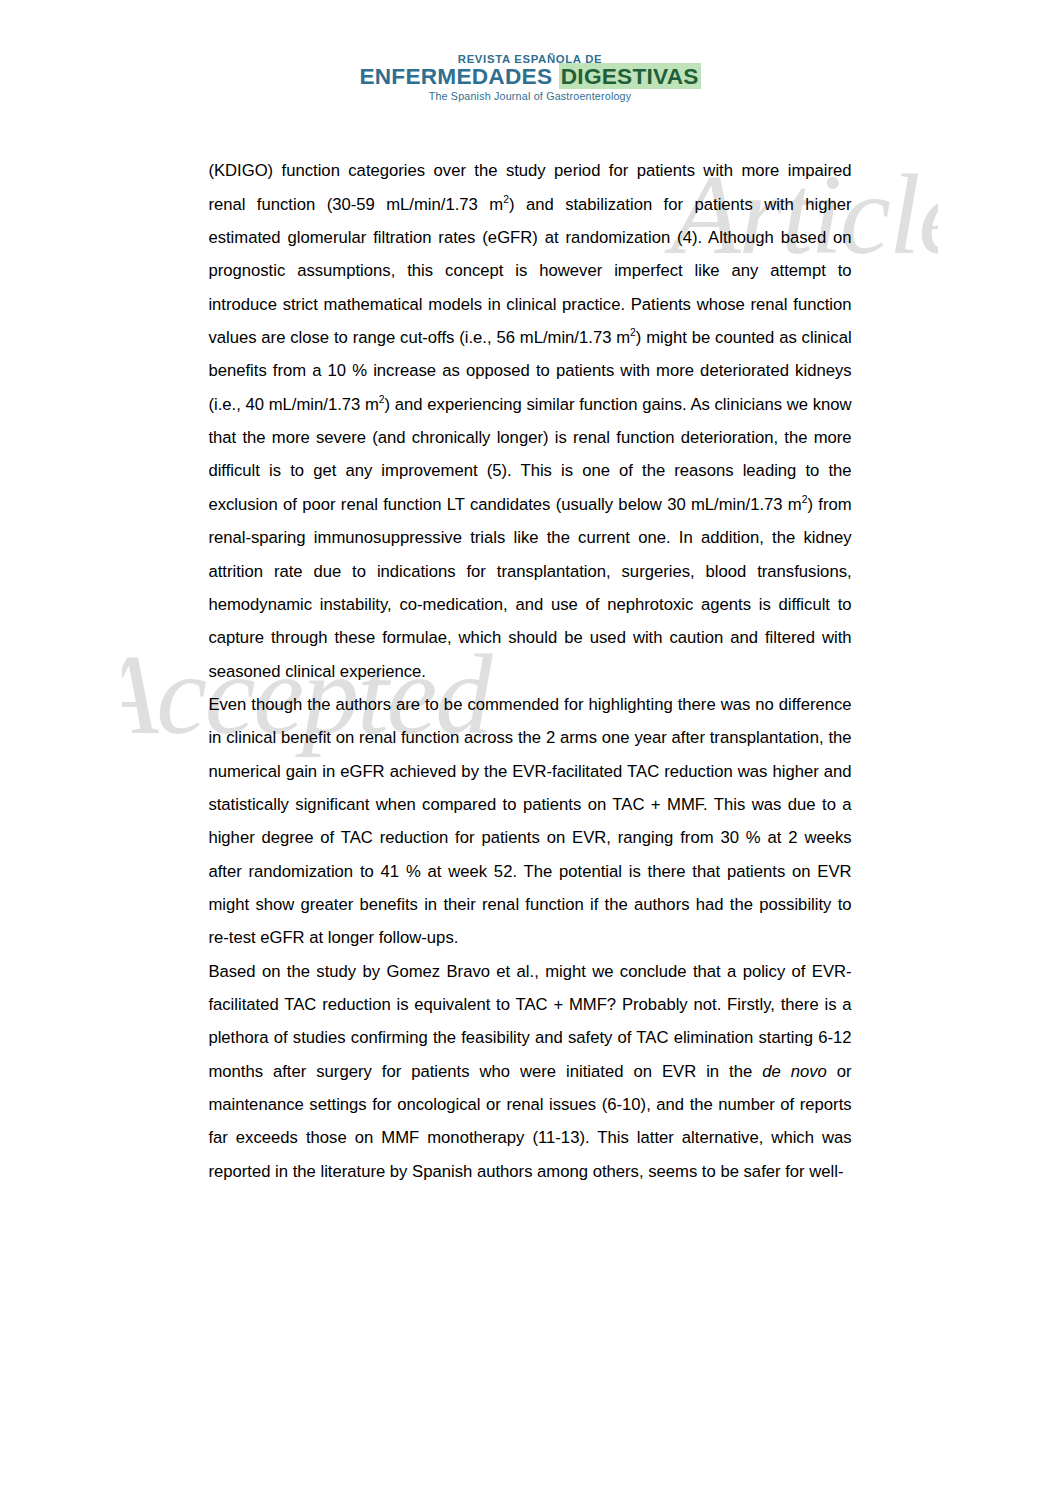Accepted
Article
REVISTA ESPAÑOLA DE
ENFERMEDADES DIGESTIVAS
The Spanish Journal of Gastroenterology
(KDIGO) function categories over the study period for patients with more impaired renal function (30-59 mL/min/1.73 m2) and stabilization for patients with higher estimated glomerular filtration rates (eGFR) at randomization (4). Although based on prognostic assumptions, this concept is however imperfect like any attempt to introduce strict mathematical models in clinical practice. Patients whose renal function values are close to range cut-offs (i.e., 56 mL/min/1.73 m2) might be counted as clinical benefits from a 10 % increase as opposed to patients with more deteriorated kidneys (i.e., 40 mL/min/1.73 m2) and experiencing similar function gains. As clinicians we know that the more severe (and chronically longer) is renal function deterioration, the more difficult is to get any improvement (5). This is one of the reasons leading to the exclusion of poor renal function LT candidates (usually below 30 mL/min/1.73 m2) from renal-sparing immunosuppressive trials like the current one. In addition, the kidney attrition rate due to indications for transplantation, surgeries, blood transfusions, hemodynamic instability, co-medication, and use of nephrotoxic agents is difficult to capture through these formulae, which should be used with caution and filtered with seasoned clinical experience.
Even though the authors are to be commended for highlighting there was no difference in clinical benefit on renal function across the 2 arms one year after transplantation, the numerical gain in eGFR achieved by the EVR-facilitated TAC reduction was higher and statistically significant when compared to patients on TAC + MMF. This was due to a higher degree of TAC reduction for patients on EVR, ranging from 30 % at 2 weeks after randomization to 41 % at week 52. The potential is there that patients on EVR might show greater benefits in their renal function if the authors had the possibility to re-test eGFR at longer follow-ups.
Based on the study by Gomez Bravo et al., might we conclude that a policy of EVR-facilitated TAC reduction is equivalent to TAC + MMF? Probably not. Firstly, there is a plethora of studies confirming the feasibility and safety of TAC elimination starting 6-12 months after surgery for patients who were initiated on EVR in the de novo or maintenance settings for oncological or renal issues (6-10), and the number of reports far exceeds those on MMF monotherapy (11-13). This latter alternative, which was reported in the literature by Spanish authors among others, seems to be safer for well-